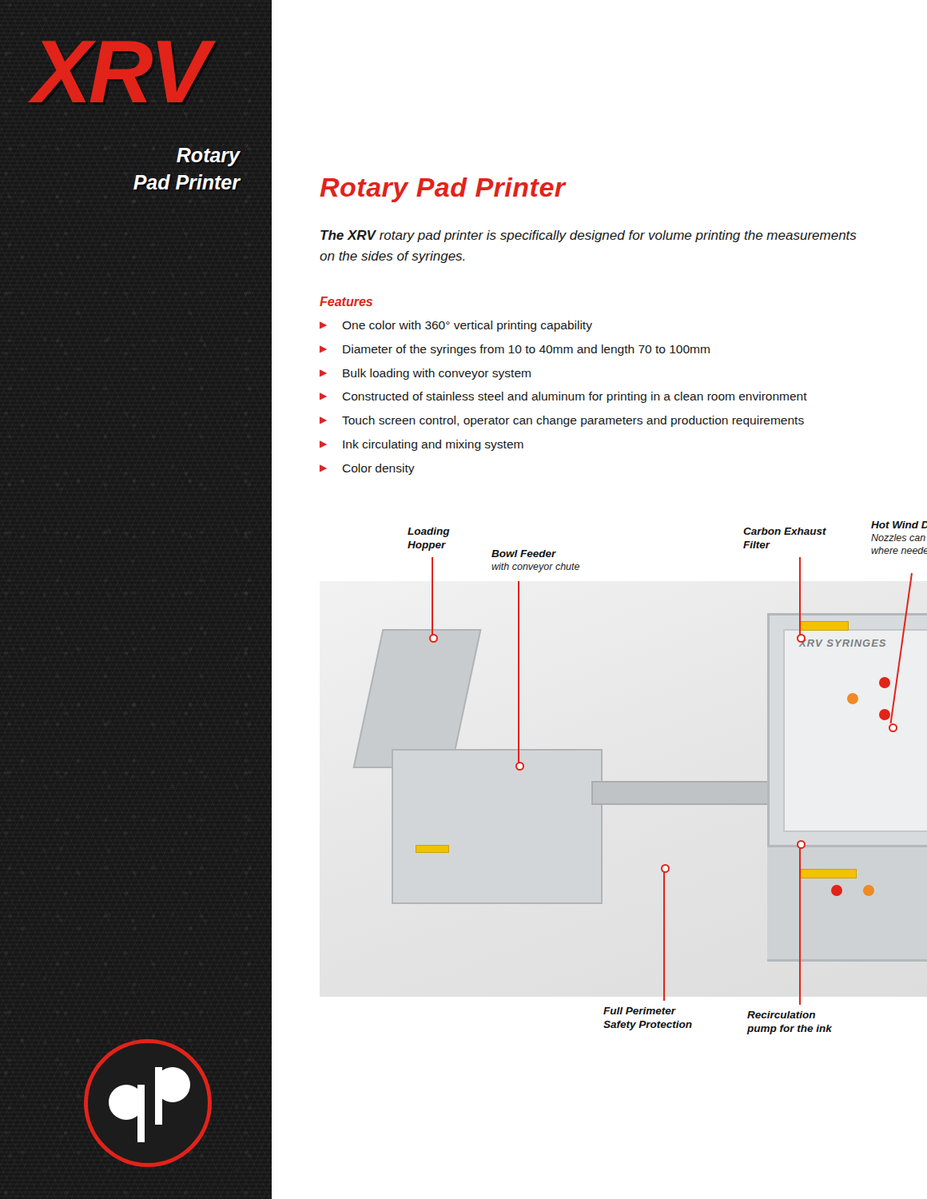XRV
Rotary
Pad Printer
Rotary Pad Printer
The XRV rotary pad printer is specifically designed for volume printing the measurements on the sides of syringes.
Features
One color with 360° vertical printing capability
Diameter of the syringes from 10 to 40mm and length 70 to 100mm
Bulk loading with conveyor system
Constructed of stainless steel and aluminum for printing in a clean room environment
Touch screen control, operator can change parameters and production requirements
Ink circulating and mixing system
Color density
Loading
Hopper
Bowl Feederwith conveyor chute
Carbon Exhaust
Filter
Hot Wind DeviceNozzles can be oriented where needed.
Full Perimeter
Safety Protection
Recirculation
pump for the ink
XRV
XRV SYRINGES